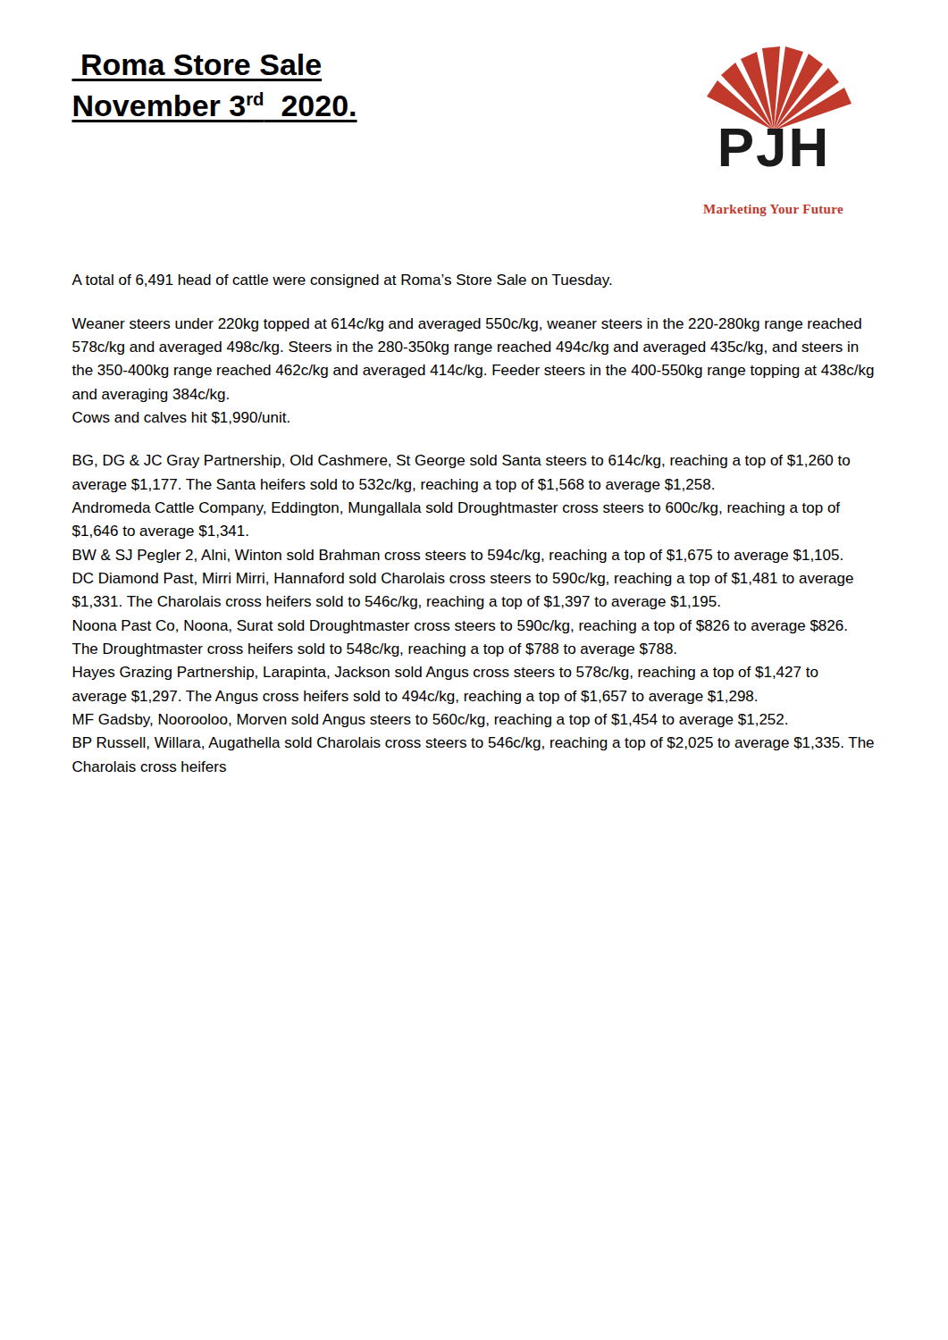Roma Store Sale November 3rd 2020.
PJH
Marketing Your Future
A total of 6,491 head of cattle were consigned at Roma’s Store Sale on Tuesday.
Weaner steers under 220kg topped at 614c/kg and averaged 550c/kg, weaner steers in the 220-280kg range reached 578c/kg and averaged 498c/kg. Steers in the 280-350kg range reached 494c/kg and averaged 435c/kg, and steers in the 350-400kg range reached 462c/kg and averaged 414c/kg. Feeder steers in the 400-550kg range topping at 438c/kg and averaging 384c/kg.
Cows and calves hit $1,990/unit.
BG, DG & JC Gray Partnership, Old Cashmere, St George sold Santa steers to 614c/kg, reaching a top of $1,260 to average $1,177. The Santa heifers sold to 532c/kg, reaching a top of $1,568 to average $1,258.
Andromeda Cattle Company, Eddington, Mungallala sold Droughtmaster cross steers to 600c/kg, reaching a top of $1,646 to average $1,341.
BW & SJ Pegler 2, Alni, Winton sold Brahman cross steers to 594c/kg, reaching a top of $1,675 to average $1,105.
DC Diamond Past, Mirri Mirri, Hannaford sold Charolais cross steers to 590c/kg, reaching a top of $1,481 to average $1,331. The Charolais cross heifers sold to 546c/kg, reaching a top of $1,397 to average $1,195.
Noona Past Co, Noona, Surat sold Droughtmaster cross steers to 590c/kg, reaching a top of $826 to average $826. The Droughtmaster cross heifers sold to 548c/kg, reaching a top of $788 to average $788.
Hayes Grazing Partnership, Larapinta, Jackson sold Angus cross steers to 578c/kg, reaching a top of $1,427 to average $1,297. The Angus cross heifers sold to 494c/kg, reaching a top of $1,657 to average $1,298.
MF Gadsby, Noorooloo, Morven sold Angus steers to 560c/kg, reaching a top of $1,454 to average $1,252.
BP Russell, Willara, Augathella sold Charolais cross steers to 546c/kg, reaching a top of $2,025 to average $1,335. The Charolais cross heifers